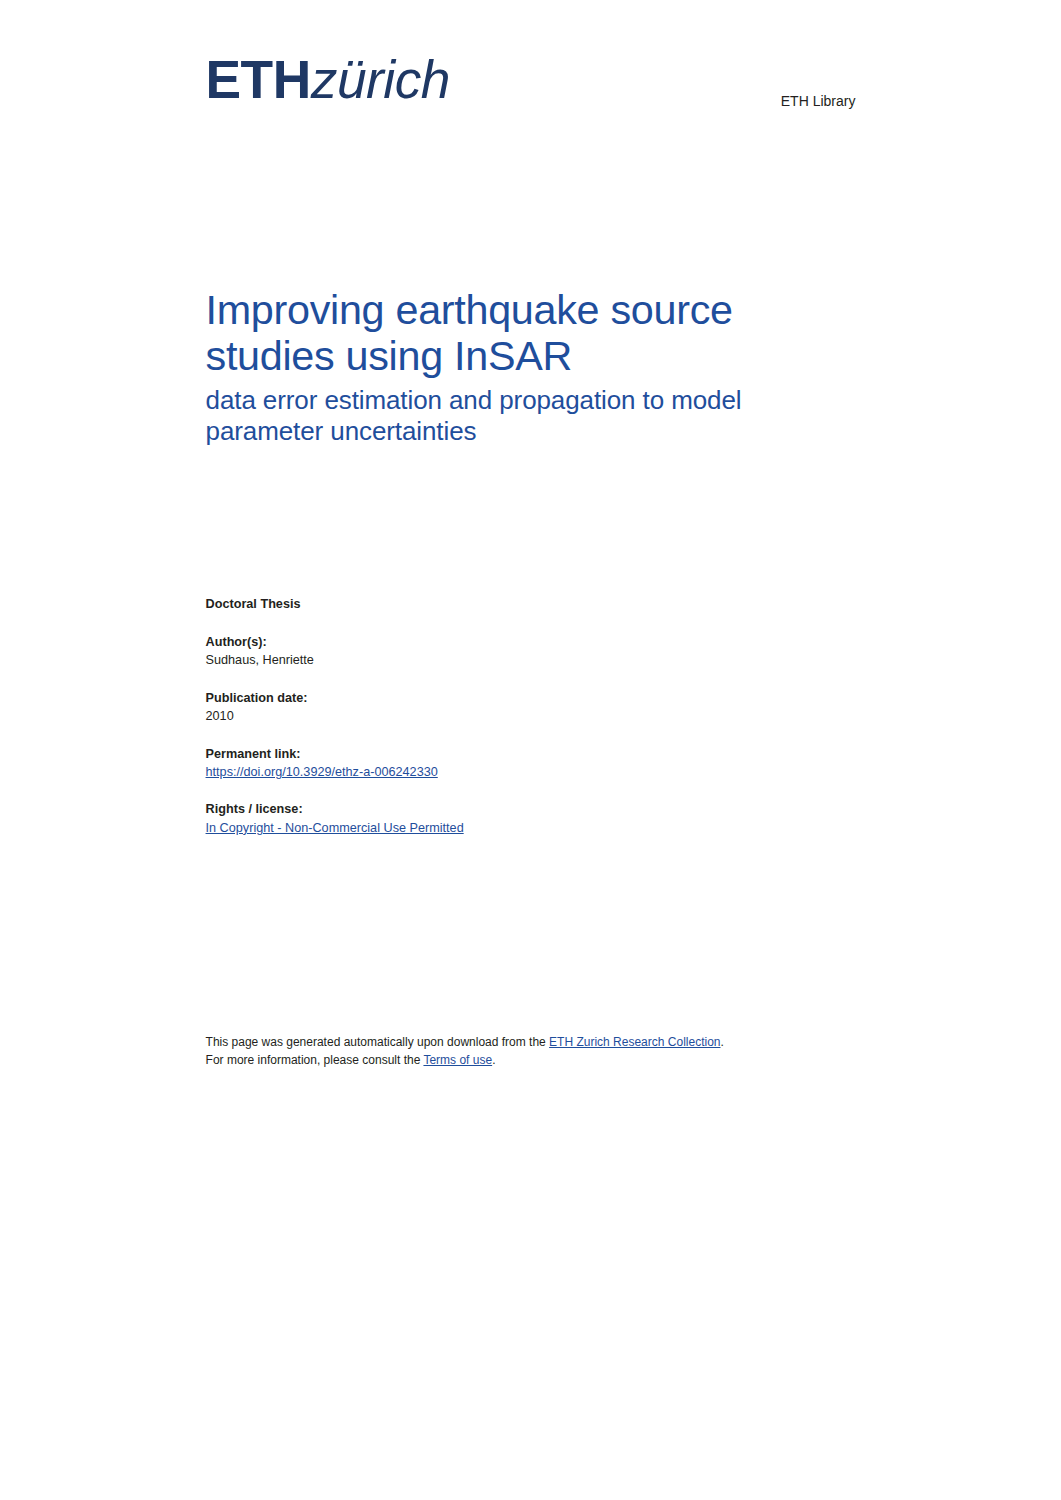ETH zürich
ETH Library
Improving earthquake source
studies using InSAR
data error estimation and propagation to model
parameter uncertainties
Doctoral Thesis
Author(s):
Sudhaus, Henriette
Publication date:
2010
Permanent link:
https://doi.org/10.3929/ethz-a-006242330
Rights / license:
In Copyright - Non-Commercial Use Permitted
This page was generated automatically upon download from the ETH Zurich Research Collection.
For more information, please consult the Terms of use.